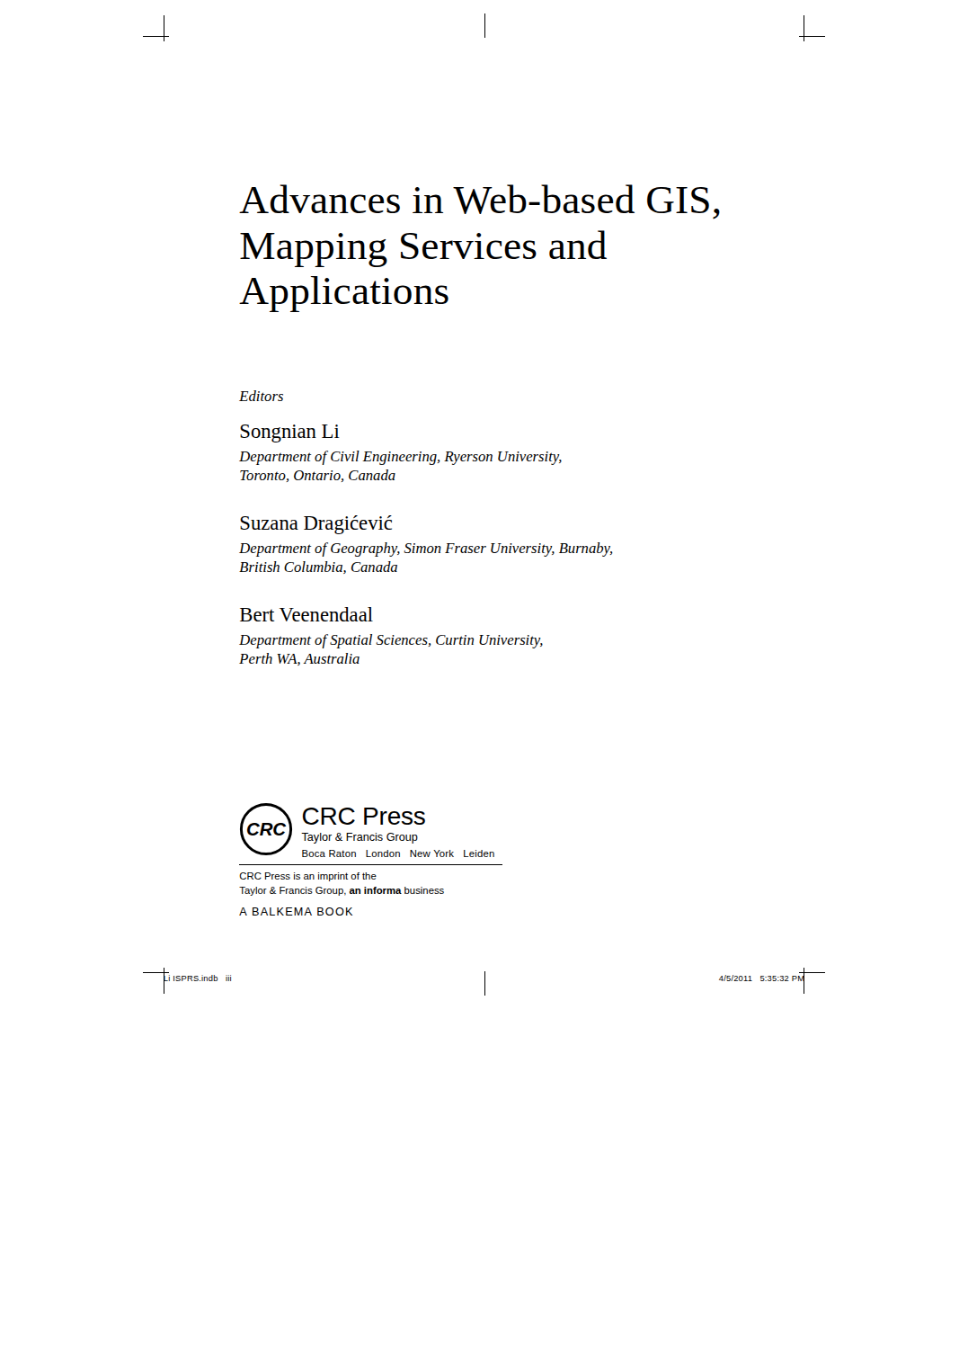Advances in Web-based GIS,
Mapping Services and
Applications
Editors
Songnian Li
Department of Civil Engineering, Ryerson University,
Toronto, Ontario, Canada
Suzana Dragićević
Department of Geography, Simon Fraser University, Burnaby,
British Columbia, Canada
Bert Veenendaal
Department of Spatial Sciences, Curtin University,
Perth WA, Australia
CRC
CRC Press
Taylor & Francis Group
Boca Raton London New York Leiden
CRC Press is an imprint of the
Taylor & Francis Group, an informa business
A BALKEMA BOOK
Li ISPRS.indb iii 4/5/2011 5:35:32 PM